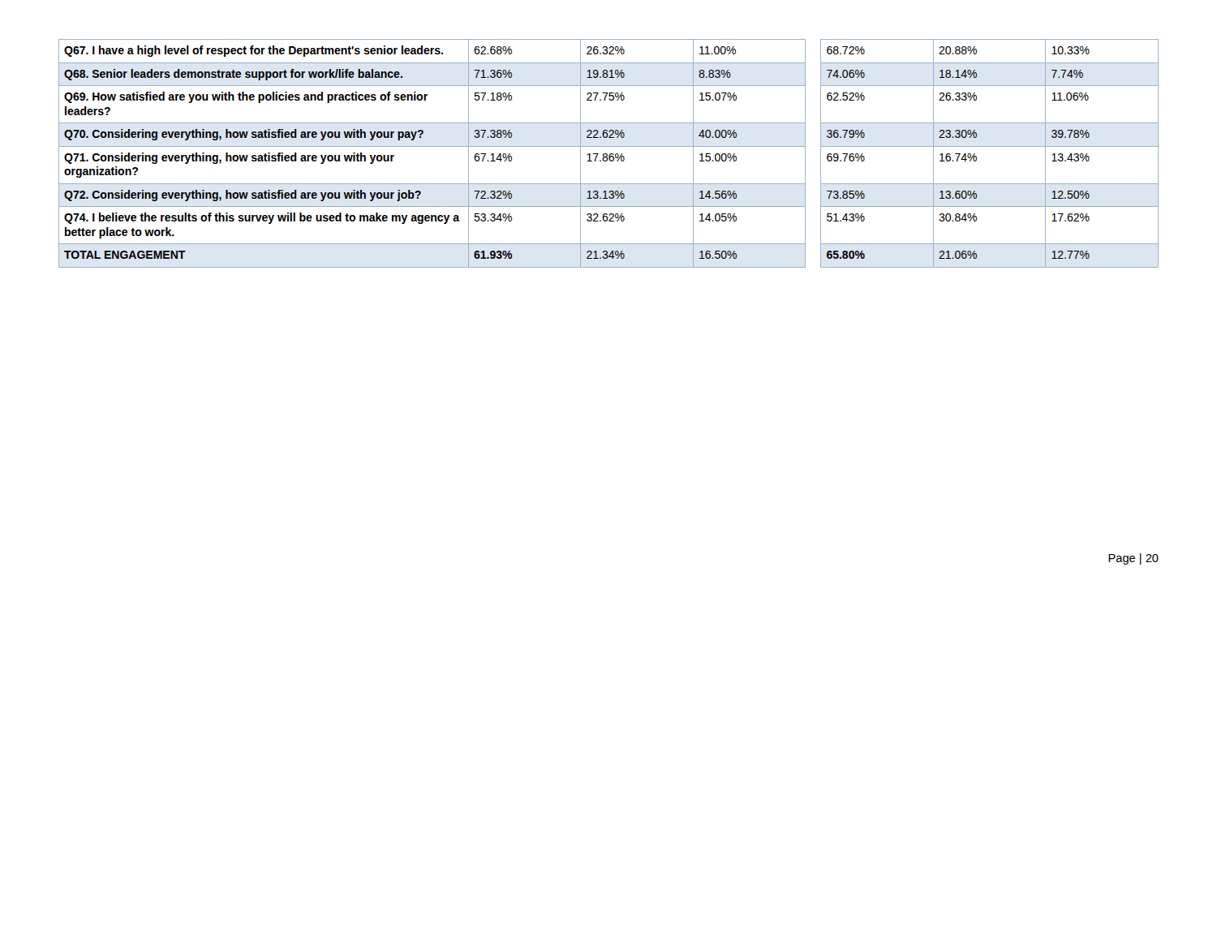| Q67. I have a high level of respect for the Department's senior leaders. | 62.68% | 26.32% | 11.00% | | 68.72% | 20.88% | 10.33% |
| Q68. Senior leaders demonstrate support for work/life balance. | 71.36% | 19.81% | 8.83% | | 74.06% | 18.14% | 7.74% |
| Q69. How satisfied are you with the policies and practices of senior leaders? | 57.18% | 27.75% | 15.07% | | 62.52% | 26.33% | 11.06% |
| Q70. Considering everything, how satisfied are you with your pay? | 37.38% | 22.62% | 40.00% | | 36.79% | 23.30% | 39.78% |
| Q71. Considering everything, how satisfied are you with your organization? | 67.14% | 17.86% | 15.00% | | 69.76% | 16.74% | 13.43% |
| Q72. Considering everything, how satisfied are you with your job? | 72.32% | 13.13% | 14.56% | | 73.85% | 13.60% | 12.50% |
| Q74. I believe the results of this survey will be used to make my agency a better place to work. | 53.34% | 32.62% | 14.05% | | 51.43% | 30.84% | 17.62% |
| TOTAL ENGAGEMENT | 61.93% | 21.34% | 16.50% | | 65.80% | 21.06% | 12.77% |
Page | 20